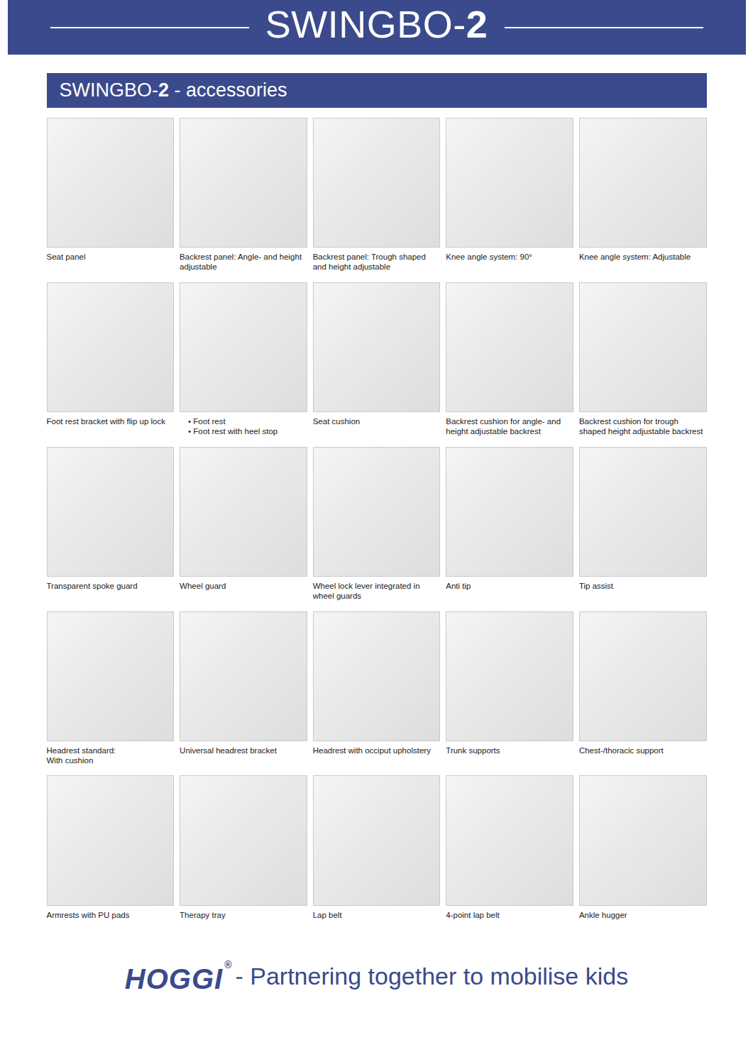SWINGBO-2
SWINGBO-2 - accessories
Seat panel
Backrest panel: Angle- and height adjustable
Backrest panel: Trough shaped and height adjustable
Knee angle system: 90°
Knee angle system: Adjustable
Foot rest bracket with flip up lock
Foot rest
Foot rest with heel stop
Seat cushion
Backrest cushion for angle- and height adjustable backrest
Backrest cushion for trough shaped height adjustable backrest
Transparent spoke guard
Wheel guard
Wheel lock lever integrated in wheel guards
Anti tip
Tip assist
Headrest standard:
With cushion
Universal headrest bracket
Headrest with occiput upholstery
Trunk supports
Chest-/thoracic support
Armrests with PU pads
Therapy tray
Lap belt
4-point lap belt
Ankle hugger
HOGGI®- Partnering together to mobilise kids